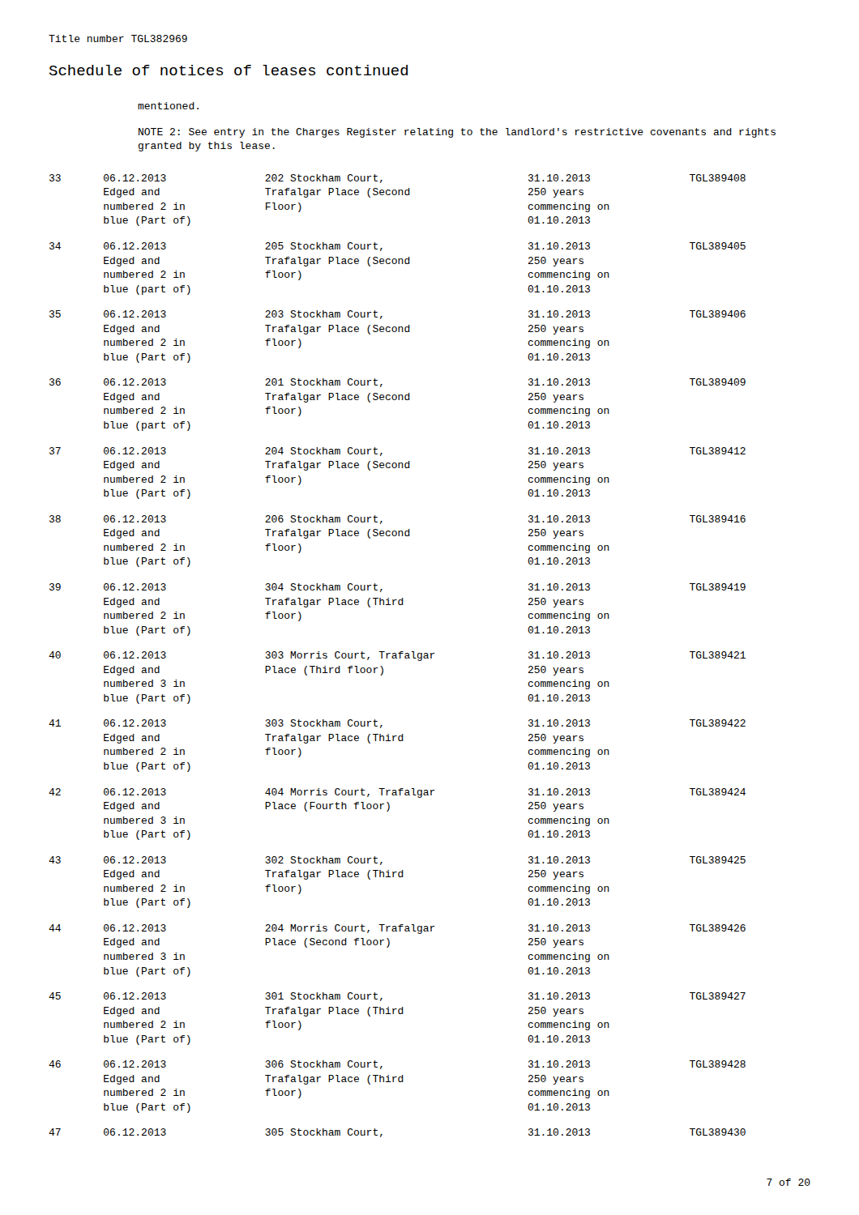Title number TGL382969
Schedule of notices of leases continued
mentioned.
NOTE 2: See entry in the Charges Register relating to the landlord's restrictive covenants and rights granted by this lease.
| 33 | 06.12.2013 Edged and numbered 2 in blue (Part of) | 202 Stockham Court, Trafalgar Place (Second Floor) | 31.10.2013 250 years commencing on 01.10.2013 | TGL389408 |
| 34 | 06.12.2013 Edged and numbered 2 in blue (part of) | 205 Stockham Court, Trafalgar Place (Second floor) | 31.10.2013 250 years commencing on 01.10.2013 | TGL389405 |
| 35 | 06.12.2013 Edged and numbered 2 in blue (Part of) | 203 Stockham Court, Trafalgar Place (Second floor) | 31.10.2013 250 years commencing on 01.10.2013 | TGL389406 |
| 36 | 06.12.2013 Edged and numbered 2 in blue (part of) | 201 Stockham Court, Trafalgar Place (Second floor) | 31.10.2013 250 years commencing on 01.10.2013 | TGL389409 |
| 37 | 06.12.2013 Edged and numbered 2 in blue (Part of) | 204 Stockham Court, Trafalgar Place (Second floor) | 31.10.2013 250 years commencing on 01.10.2013 | TGL389412 |
| 38 | 06.12.2013 Edged and numbered 2 in blue (Part of) | 206 Stockham Court, Trafalgar Place (Second floor) | 31.10.2013 250 years commencing on 01.10.2013 | TGL389416 |
| 39 | 06.12.2013 Edged and numbered 2 in blue (Part of) | 304 Stockham Court, Trafalgar Place (Third floor) | 31.10.2013 250 years commencing on 01.10.2013 | TGL389419 |
| 40 | 06.12.2013 Edged and numbered 3 in blue (Part of) | 303 Morris Court, Trafalgar Place (Third floor) | 31.10.2013 250 years commencing on 01.10.2013 | TGL389421 |
| 41 | 06.12.2013 Edged and numbered 2 in blue (Part of) | 303 Stockham Court, Trafalgar Place (Third floor) | 31.10.2013 250 years commencing on 01.10.2013 | TGL389422 |
| 42 | 06.12.2013 Edged and numbered 3 in blue (Part of) | 404 Morris Court, Trafalgar Place (Fourth floor) | 31.10.2013 250 years commencing on 01.10.2013 | TGL389424 |
| 43 | 06.12.2013 Edged and numbered 2 in blue (Part of) | 302 Stockham Court, Trafalgar Place (Third floor) | 31.10.2013 250 years commencing on 01.10.2013 | TGL389425 |
| 44 | 06.12.2013 Edged and numbered 3 in blue (Part of) | 204 Morris Court, Trafalgar Place (Second floor) | 31.10.2013 250 years commencing on 01.10.2013 | TGL389426 |
| 45 | 06.12.2013 Edged and numbered 2 in blue (Part of) | 301 Stockham Court, Trafalgar Place (Third floor) | 31.10.2013 250 years commencing on 01.10.2013 | TGL389427 |
| 46 | 06.12.2013 Edged and numbered 2 in blue (Part of) | 306 Stockham Court, Trafalgar Place (Third floor) | 31.10.2013 250 years commencing on 01.10.2013 | TGL389428 |
| 47 | 06.12.2013 | 305 Stockham Court, | 31.10.2013 | TGL389430 |
7 of 20